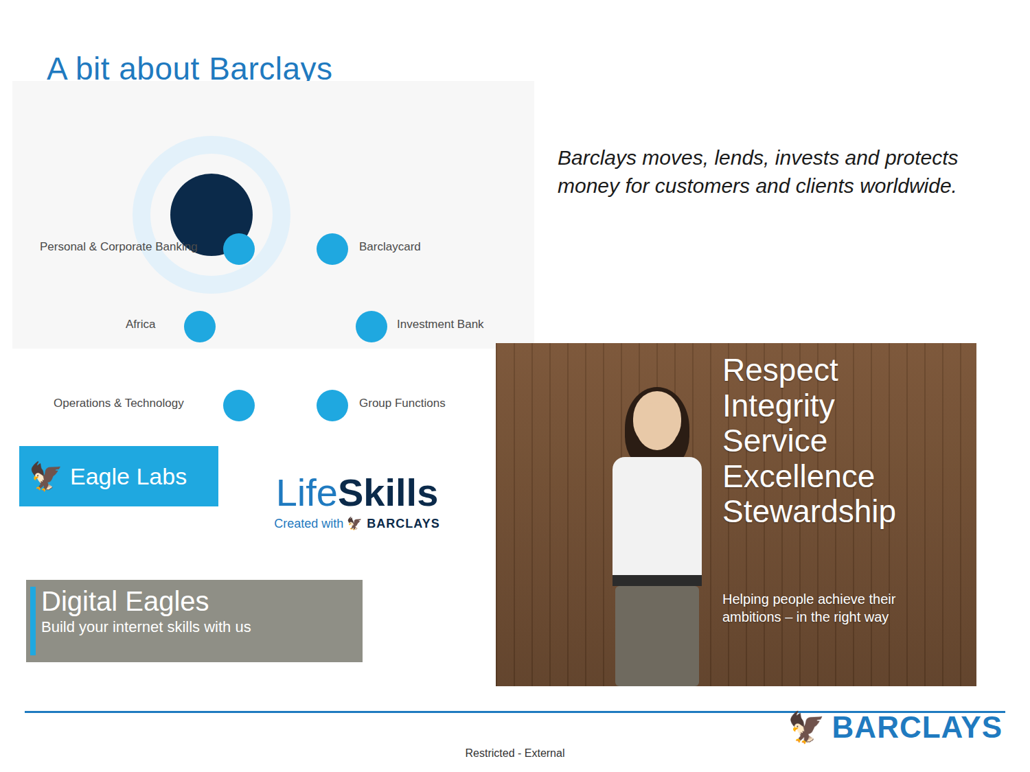A bit about Barclays
Personal & Corporate Banking
Barclaycard
Africa
Investment Bank
Operations & Technology
Group Functions
Barclays moves, lends, invests and protects money for customers and clients worldwide.
🦅 Eagle Labs
LifeSkills
Created with 🦅 BARCLAYS
Digital Eagles
Build your internet skills with us
Respect Integrity Service Excellence Stewardship
Helping people achieve their ambitions – in the right way
🦅 BARCLAYS
Restricted - External